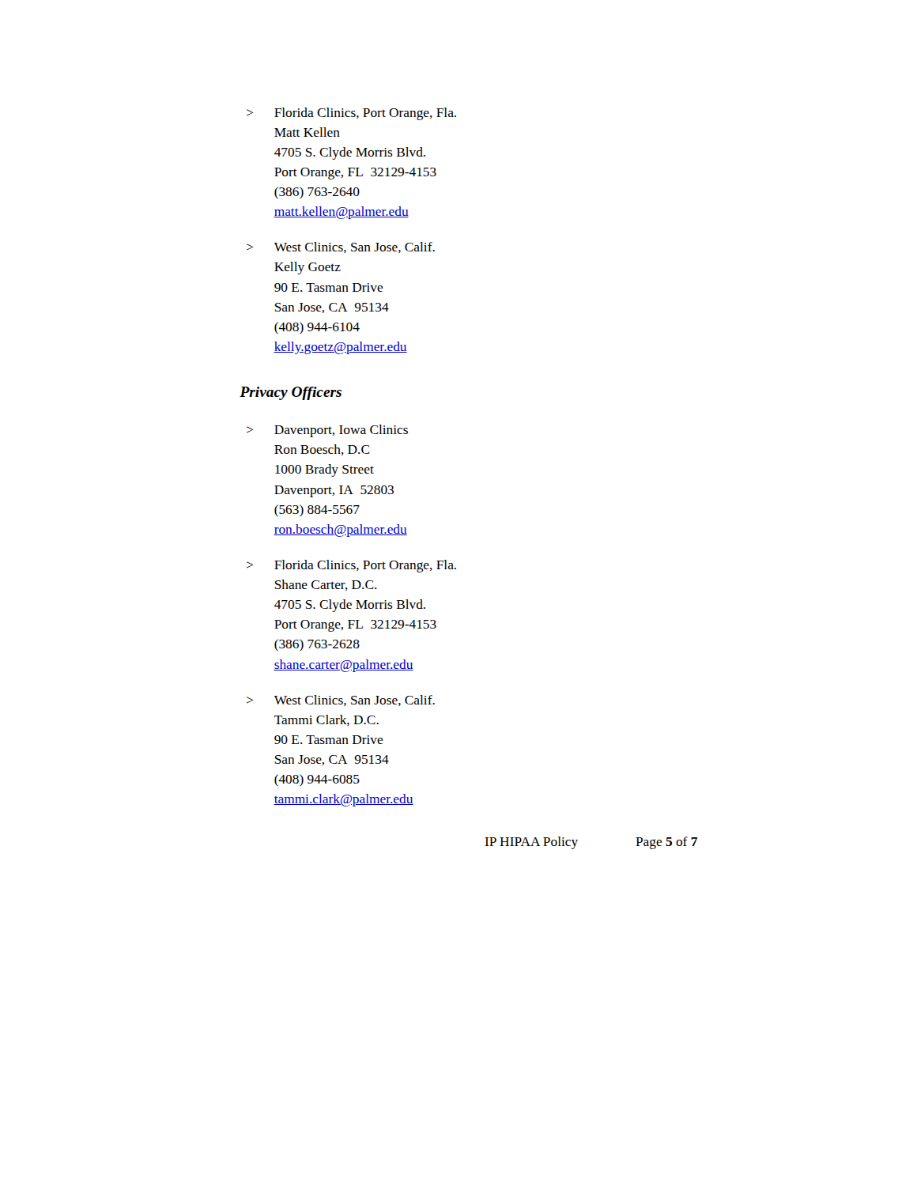Florida Clinics, Port Orange, Fla. Matt Kellen 4705 S. Clyde Morris Blvd. Port Orange, FL 32129-4153 (386) 763-2640 matt.kellen@palmer.edu
West Clinics, San Jose, Calif. Kelly Goetz 90 E. Tasman Drive San Jose, CA 95134 (408) 944-6104 kelly.goetz@palmer.edu
Privacy Officers
Davenport, Iowa Clinics Ron Boesch, D.C 1000 Brady Street Davenport, IA 52803 (563) 884-5567 ron.boesch@palmer.edu
Florida Clinics, Port Orange, Fla. Shane Carter, D.C. 4705 S. Clyde Morris Blvd. Port Orange, FL 32129-4153 (386) 763-2628 shane.carter@palmer.edu
West Clinics, San Jose, Calif. Tammi Clark, D.C. 90 E. Tasman Drive San Jose, CA 95134 (408) 944-6085 tammi.clark@palmer.edu
IP HIPAA Policy Page 5 of 7